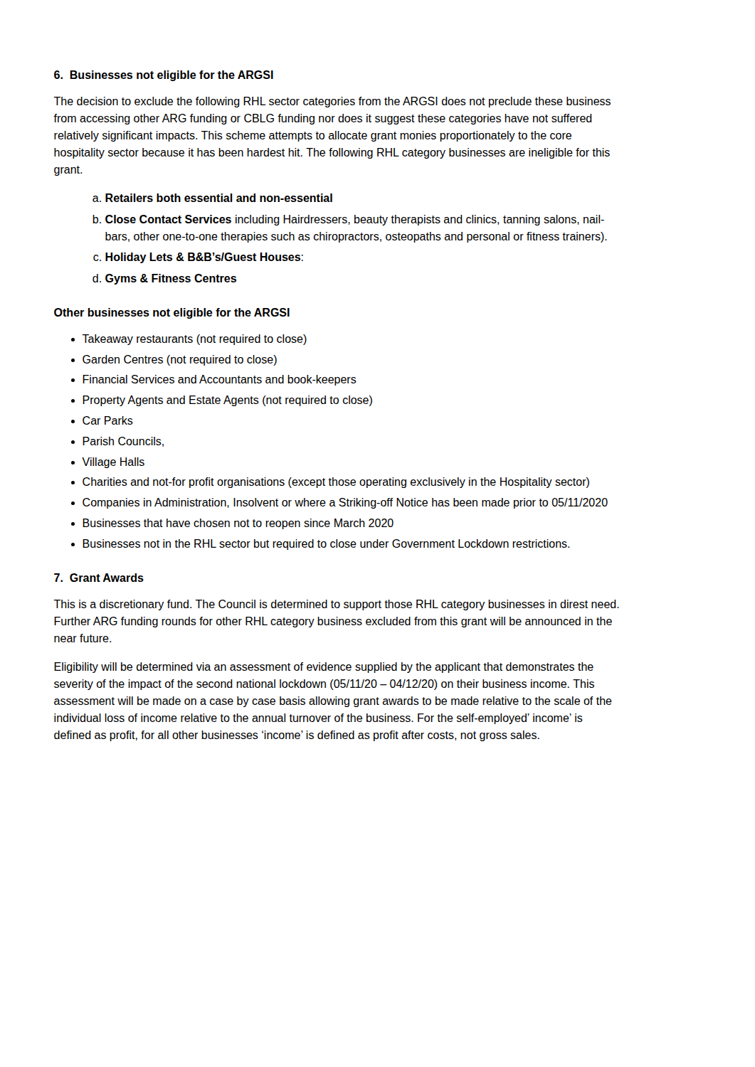6. Businesses not eligible for the ARGSI
The decision to exclude the following RHL sector categories from the ARGSI does not preclude these business from accessing other ARG funding or CBLG funding nor does it suggest these categories have not suffered relatively significant impacts. This scheme attempts to allocate grant monies proportionately to the core hospitality sector because it has been hardest hit. The following RHL category businesses are ineligible for this grant.
Retailers both essential and non-essential
Close Contact Services including Hairdressers, beauty therapists and clinics, tanning salons, nail-bars, other one-to-one therapies such as chiropractors, osteopaths and personal or fitness trainers).
Holiday Lets & B&B’s/Guest Houses:
Gyms & Fitness Centres
Other businesses not eligible for the ARGSI
Takeaway restaurants (not required to close)
Garden Centres (not required to close)
Financial Services and Accountants and book-keepers
Property Agents and Estate Agents (not required to close)
Car Parks
Parish Councils,
Village Halls
Charities and not-for profit organisations (except those operating exclusively in the Hospitality sector)
Companies in Administration, Insolvent or where a Striking-off Notice has been made prior to 05/11/2020
Businesses that have chosen not to reopen since March 2020
Businesses not in the RHL sector but required to close under Government Lockdown restrictions.
7. Grant Awards
This is a discretionary fund. The Council is determined to support those RHL category businesses in direst need. Further ARG funding rounds for other RHL category business excluded from this grant will be announced in the near future.
Eligibility will be determined via an assessment of evidence supplied by the applicant that demonstrates the severity of the impact of the second national lockdown (05/11/20 – 04/12/20) on their business income. This assessment will be made on a case by case basis allowing grant awards to be made relative to the scale of the individual loss of income relative to the annual turnover of the business. For the self-employed’ income’ is defined as profit, for all other businesses ‘income’ is defined as profit after costs, not gross sales.